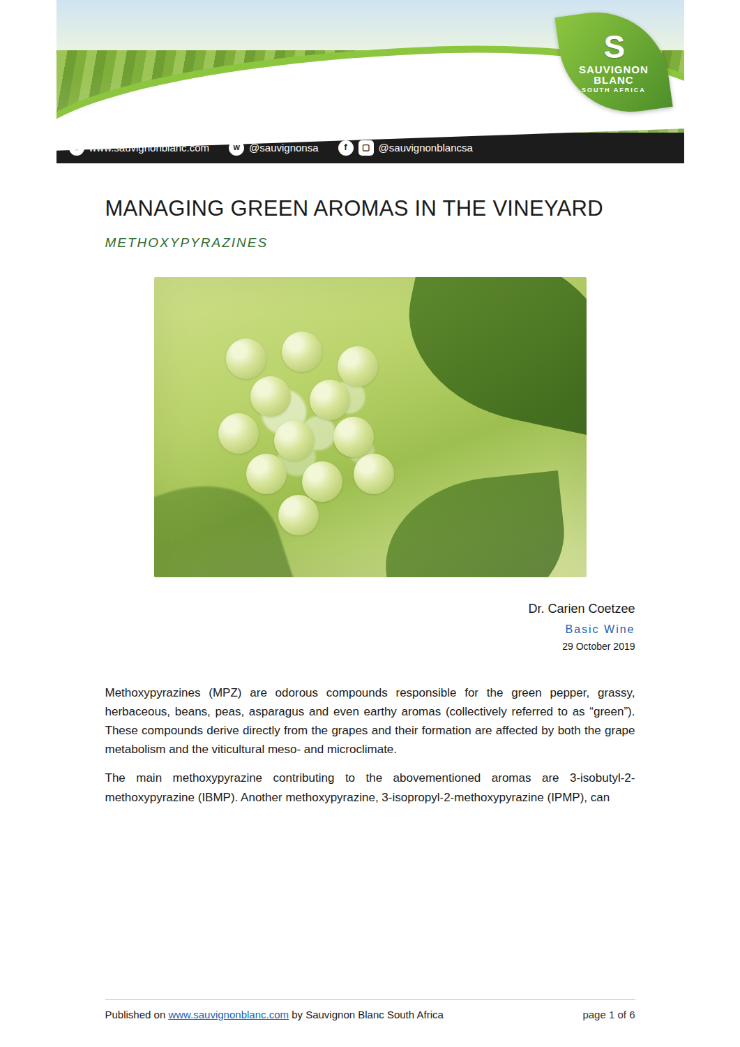S Sauvignon Blanc South Africa
☉www.sauvignonblanc.com w@sauvignonsa f▢@sauvignonblancsa
MANAGING GREEN AROMAS IN THE VINEYARD
METHOXYPYRAZINES
Dr. Carien Coetzee
Basic Wine
29 October 2019
Methoxypyrazines (MPZ) are odorous compounds responsible for the green pepper, grassy, herbaceous, beans, peas, asparagus and even earthy aromas (collectively referred to as “green”). These compounds derive directly from the grapes and their formation are affected by both the grape metabolism and the viticultural meso- and microclimate.
The main methoxypyrazine contributing to the abovementioned aromas are 3-isobutyl-2-methoxypyrazine (IBMP). Another methoxypyrazine, 3-isopropyl-2-methoxypyrazine (IPMP), can
Published on www.sauvignonblanc.com by Sauvignon Blanc South Africa
page 1 of 6